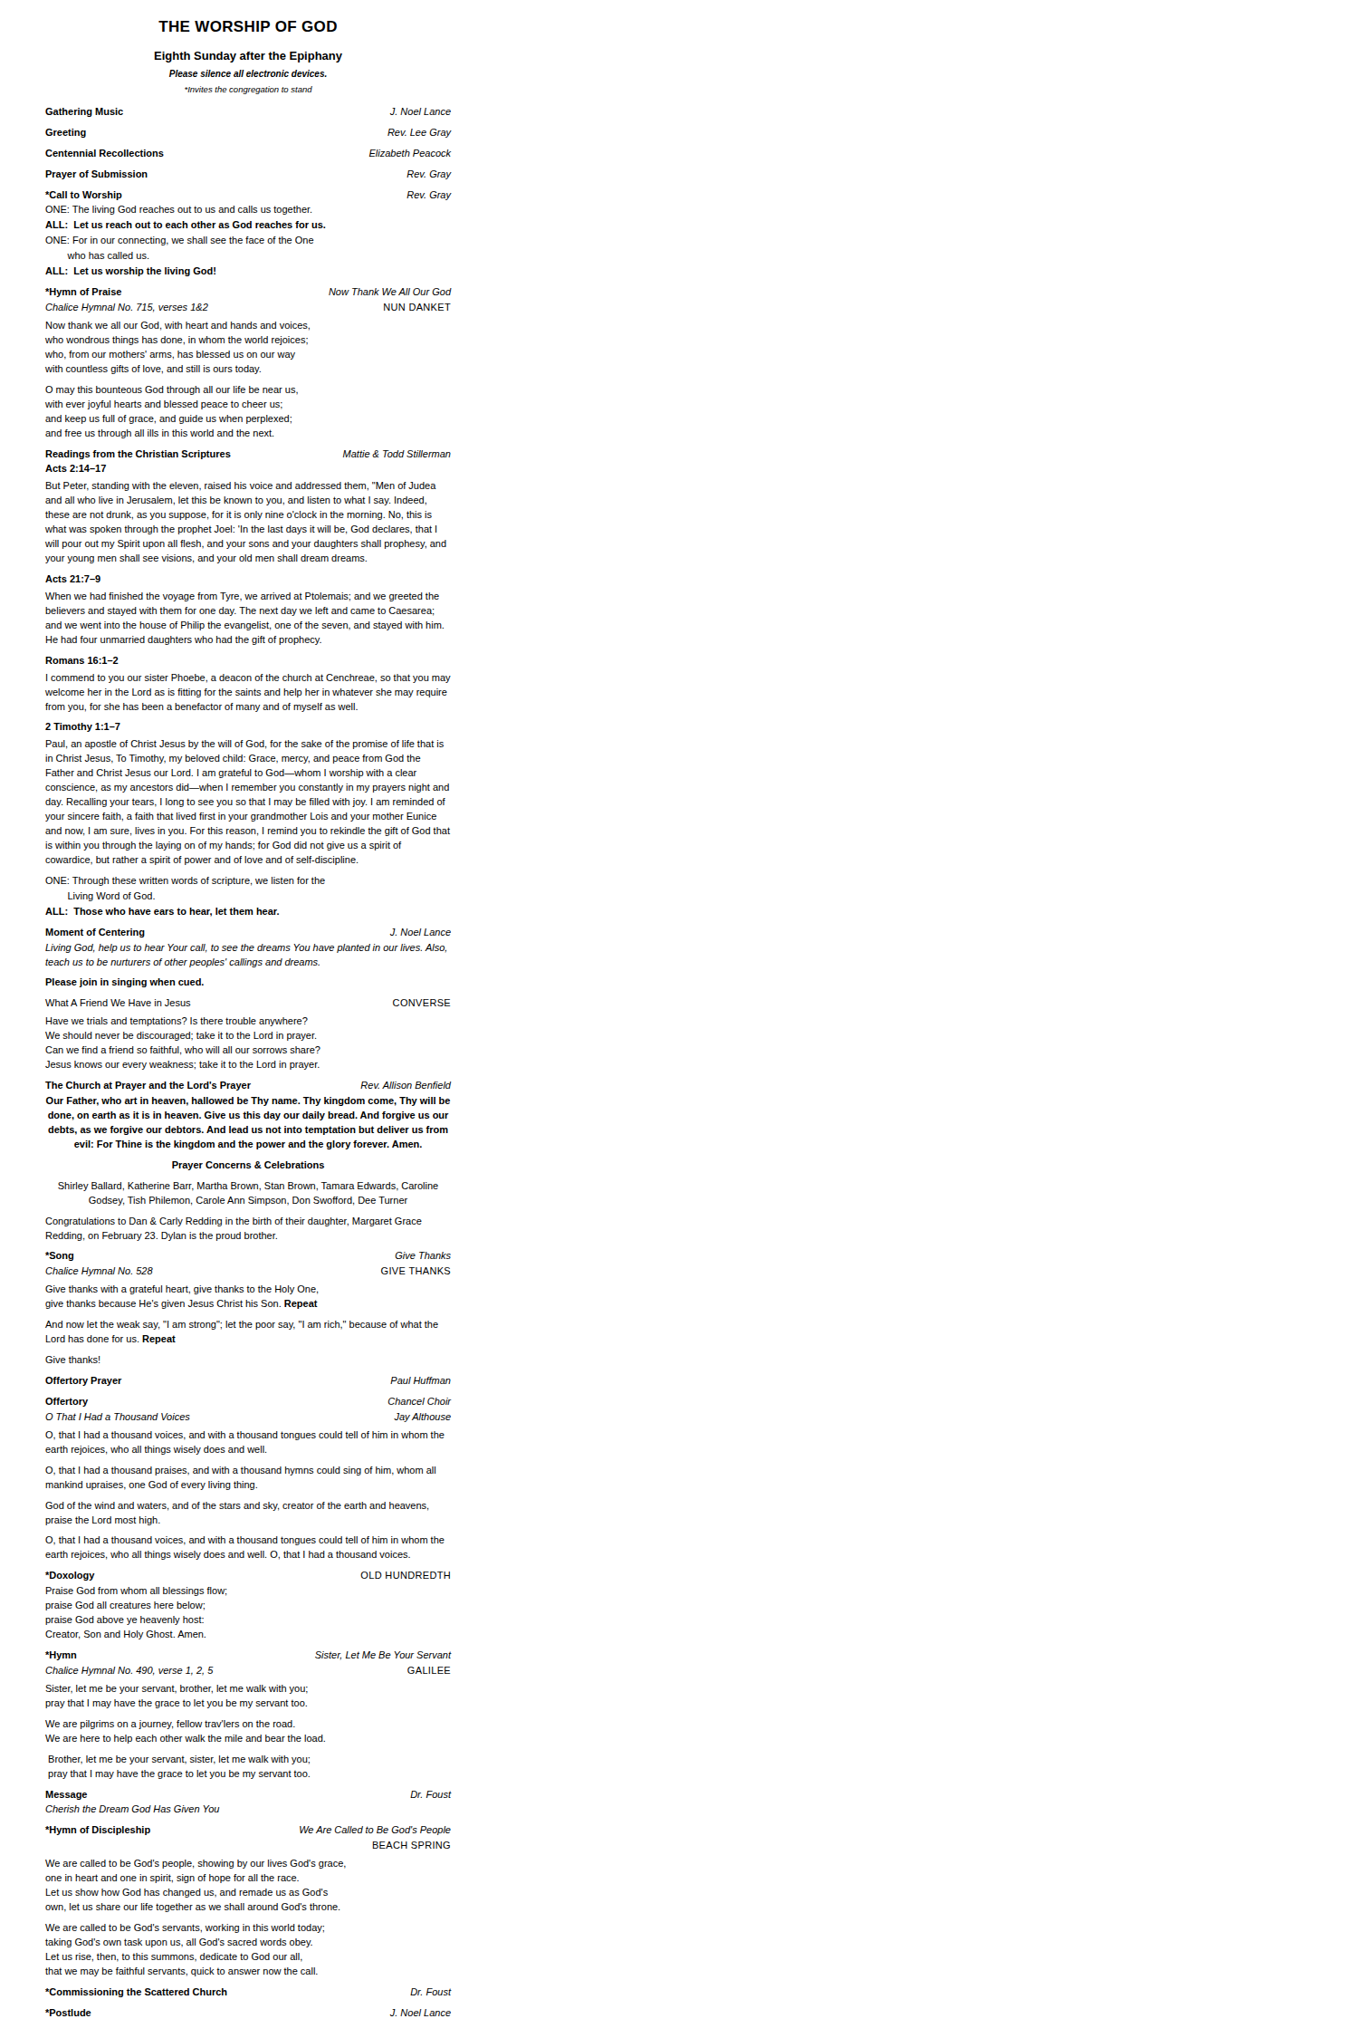THE WORSHIP OF GOD
Eighth Sunday after the Epiphany
Please silence all electronic devices.
*Invites the congregation to stand
Gathering Music J. Noel Lance
Greeting Rev. Lee Gray
Centennial Recollections Elizabeth Peacock
Prayer of Submission Rev. Gray
*Call to Worship Rev. Gray
ONE: The living God reaches out to us and calls us together.
ALL: Let us reach out to each other as God reaches for us.
ONE: For in our connecting, we shall see the face of the One
who has called us.
ALL: Let us worship the living God!
*Hymn of Praise Now Thank We All Our God
Chalice Hymnal No. 715, verses 1&2 NUN DANKET
Now thank we all our God, with heart and hands and voices,
who wondrous things has done, in whom the world rejoices;
who, from our mothers' arms, has blessed us on our way
with countless gifts of love, and still is ours today.
O may this bounteous God through all our life be near us,
with ever joyful hearts and blessed peace to cheer us;
and keep us full of grace, and guide us when perplexed;
and free us through all ills in this world and the next.
Readings from the Christian Scriptures Mattie & Todd Stillerman
Acts 2:14–17
But Peter, standing with the eleven, raised his voice and addressed them, "Men of Judea and all who live in Jerusalem, let this be known to you, and listen to what I say. Indeed, these are not drunk, as you suppose, for it is only nine o'clock in the morning. No, this is what was spoken through the prophet Joel: 'In the last days it will be, God declares, that I will pour out my Spirit upon all flesh, and your sons and your daughters shall prophesy, and your young men shall see visions, and your old men shall dream dreams.
Acts 21:7–9
When we had finished the voyage from Tyre, we arrived at Ptolemais; and we greeted the believers and stayed with them for one day. The next day we left and came to Caesarea; and we went into the house of Philip the evangelist, one of the seven, and stayed with him. He had four unmarried daughters who had the gift of prophecy.
Romans 16:1–2
I commend to you our sister Phoebe, a deacon of the church at Cenchreae, so that you may welcome her in the Lord as is fitting for the saints and help her in whatever she may require from you, for she has been a benefactor of many and of myself as well.
2 Timothy 1:1–7
Paul, an apostle of Christ Jesus by the will of God, for the sake of the promise of life that is in Christ Jesus, To Timothy, my beloved child: Grace, mercy, and peace from God the Father and Christ Jesus our Lord. I am grateful to God—whom I worship with a clear conscience, as my ancestors did—when I remember you constantly in my prayers night and day. Recalling your tears, I long to see you so that I may be filled with joy. I am reminded of your sincere faith, a faith that lived first in your grandmother Lois and your mother Eunice and now, I am sure, lives in you. For this reason, I remind you to rekindle the gift of God that is within you through the laying on of my hands; for God did not give us a spirit of cowardice, but rather a spirit of power and of love and of self-discipline.
ONE: Through these written words of scripture, we listen for the
Living Word of God.
ALL: Those who have ears to hear, let them hear.
Moment of Centering J. Noel Lance
Living God, help us to hear Your call, to see the dreams You have planted in our lives. Also, teach us to be nurturers of other peoples' callings and dreams.
Please join in singing when cued.
What A Friend We Have in Jesus CONVERSE
Have we trials and temptations? Is there trouble anywhere?
We should never be discouraged; take it to the Lord in prayer.
Can we find a friend so faithful, who will all our sorrows share?
Jesus knows our every weakness; take it to the Lord in prayer.
The Church at Prayer and the Lord's Prayer Rev. Allison Benfield
Our Father, who art in heaven, hallowed be Thy name. Thy kingdom come, Thy will be done, on earth as it is in heaven. Give us this day our daily bread. And forgive us our debts, as we forgive our debtors. And lead us not into temptation but deliver us from evil: For Thine is the kingdom and the power and the glory forever. Amen.
Prayer Concerns & Celebrations
Shirley Ballard, Katherine Barr, Martha Brown, Stan Brown, Tamara Edwards, Caroline Godsey, Tish Philemon, Carole Ann Simpson, Don Swofford, Dee Turner
Congratulations to Dan & Carly Redding in the birth of their daughter, Margaret Grace Redding, on February 23. Dylan is the proud brother.
*Song Give Thanks
Chalice Hymnal No. 528 GIVE THANKS
Give thanks with a grateful heart, give thanks to the Holy One,
give thanks because He's given Jesus Christ his Son. Repeat
And now let the weak say, "I am strong"; let the poor say, "I am rich," because of what the Lord has done for us. Repeat
Give thanks!
Offertory Prayer Paul Huffman
Offertory Chancel Choir
O That I Had a Thousand Voices Jay Althouse
O, that I had a thousand voices, and with a thousand tongues could tell of him in whom the earth rejoices, who all things wisely does and well.
O, that I had a thousand praises, and with a thousand hymns could sing of him, whom all mankind upraises, one God of every living thing.
God of the wind and waters, and of the stars and sky, creator of the earth and heavens, praise the Lord most high.
O, that I had a thousand voices, and with a thousand tongues could tell of him in whom the earth rejoices, who all things wisely does and well. O, that I had a thousand voices.
*Doxology OLD HUNDREDTH
Praise God from whom all blessings flow;
praise God all creatures here below;
praise God above ye heavenly host:
Creator, Son and Holy Ghost. Amen.
*Hymn Sister, Let Me Be Your Servant
Chalice Hymnal No. 490, verse 1, 2, 5 GALILEE
Sister, let me be your servant, brother, let me walk with you;
pray that I may have the grace to let you be my servant too.
We are pilgrims on a journey, fellow trav'lers on the road.
We are here to help each other walk the mile and bear the load.
Brother, let me be your servant, sister, let me walk with you;
pray that I may have the grace to let you be my servant too.
Message Dr. Foust
Cherish the Dream God Has Given You
*Hymn of Discipleship We Are Called to Be God's People
BEACH SPRING
We are called to be God's people, showing by our lives God's grace,
one in heart and one in spirit, sign of hope for all the race.
Let us show how God has changed us, and remade us as God's
own, let us share our life together as we shall around God's throne.
We are called to be God's servants, working in this world today;
taking God's own task upon us, all God's sacred words obey.
Let us rise, then, to this summons, dedicate to God our all,
that we may be faithful servants, quick to answer now the call.
*Commissioning the Scattered Church Dr. Foust
*Postlude J. Noel Lance